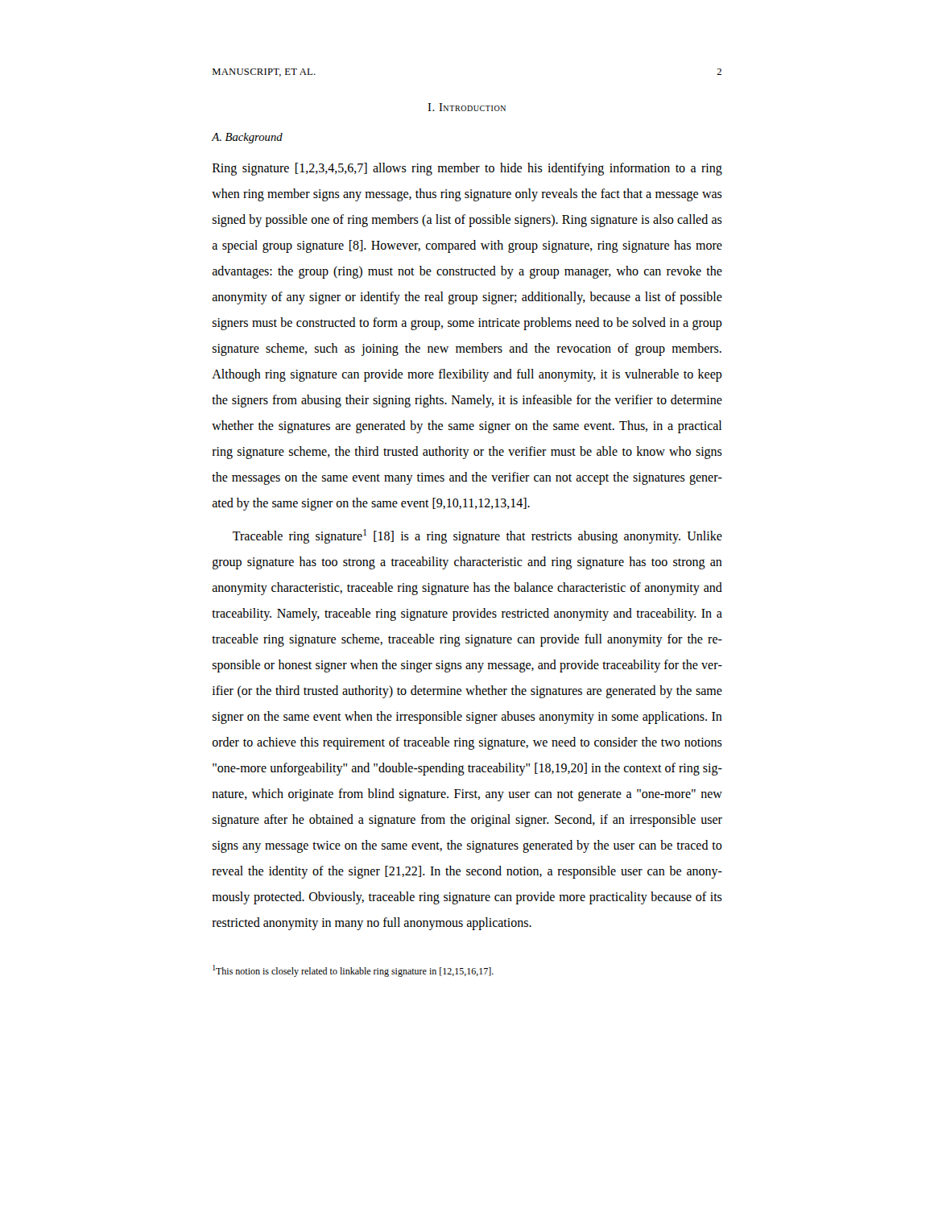Manuscript, et al. 2
I. Introduction
A. Background
Ring signature [1,2,3,4,5,6,7] allows ring member to hide his identifying information to a ring when ring member signs any message, thus ring signature only reveals the fact that a message was signed by possible one of ring members (a list of possible signers). Ring signature is also called as a special group signature [8]. However, compared with group signature, ring signature has more advantages: the group (ring) must not be constructed by a group manager, who can revoke the anonymity of any signer or identify the real group signer; additionally, because a list of possible signers must be constructed to form a group, some intricate problems need to be solved in a group signature scheme, such as joining the new members and the revocation of group members. Although ring signature can provide more flexibility and full anonymity, it is vulnerable to keep the signers from abusing their signing rights. Namely, it is infeasible for the verifier to determine whether the signatures are generated by the same signer on the same event. Thus, in a practical ring signature scheme, the third trusted authority or the verifier must be able to know who signs the messages on the same event many times and the verifier can not accept the signatures generated by the same signer on the same event [9,10,11,12,13,14].
Traceable ring signature1 [18] is a ring signature that restricts abusing anonymity. Unlike group signature has too strong a traceability characteristic and ring signature has too strong an anonymity characteristic, traceable ring signature has the balance characteristic of anonymity and traceability. Namely, traceable ring signature provides restricted anonymity and traceability. In a traceable ring signature scheme, traceable ring signature can provide full anonymity for the responsible or honest signer when the singer signs any message, and provide traceability for the verifier (or the third trusted authority) to determine whether the signatures are generated by the same signer on the same event when the irresponsible signer abuses anonymity in some applications. In order to achieve this requirement of traceable ring signature, we need to consider the two notions "one-more unforgeability" and "double-spending traceability" [18,19,20] in the context of ring signature, which originate from blind signature. First, any user can not generate a "one-more" new signature after he obtained a signature from the original signer. Second, if an irresponsible user signs any message twice on the same event, the signatures generated by the user can be traced to reveal the identity of the signer [21,22]. In the second notion, a responsible user can be anonymously protected. Obviously, traceable ring signature can provide more practicality because of its restricted anonymity in many no full anonymous applications.
1This notion is closely related to linkable ring signature in [12,15,16,17].